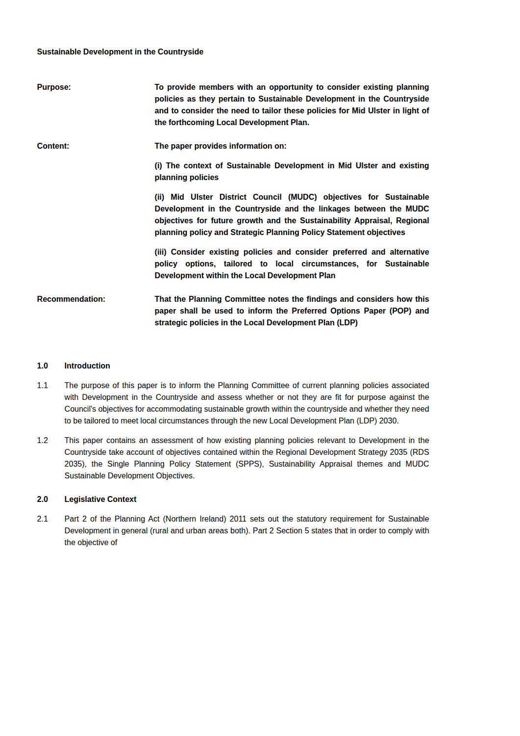Sustainable Development in the Countryside
| Purpose: | To provide members with an opportunity to consider existing planning policies as they pertain to Sustainable Development in the Countryside and to consider the need to tailor these policies for Mid Ulster in light of the forthcoming Local Development Plan. |
| Content: | The paper provides information on: (i) The context of Sustainable Development in Mid Ulster and existing planning policies (ii) Mid Ulster District Council (MUDC) objectives for Sustainable Development in the Countryside and the linkages between the MUDC objectives for future growth and the Sustainability Appraisal, Regional planning policy and Strategic Planning Policy Statement objectives (iii) Consider existing policies and consider preferred and alternative policy options, tailored to local circumstances, for Sustainable Development within the Local Development Plan |
| Recommendation: | That the Planning Committee notes the findings and considers how this paper shall be used to inform the Preferred Options Paper (POP) and strategic policies in the Local Development Plan (LDP) |
1.0
Introduction
1.1
The purpose of this paper is to inform the Planning Committee of current planning policies associated with Development in the Countryside and assess whether or not they are fit for purpose against the Council's objectives for accommodating sustainable growth within the countryside and whether they need to be tailored to meet local circumstances through the new Local Development Plan (LDP) 2030.
1.2
This paper contains an assessment of how existing planning policies relevant to Development in the Countryside take account of objectives contained within the Regional Development Strategy 2035 (RDS 2035), the Single Planning Policy Statement (SPPS), Sustainability Appraisal themes and MUDC Sustainable Development Objectives.
2.0
Legislative Context
2.1
Part 2 of the Planning Act (Northern Ireland) 2011 sets out the statutory requirement for Sustainable Development in general (rural and urban areas both). Part 2 Section 5 states that in order to comply with the objective of